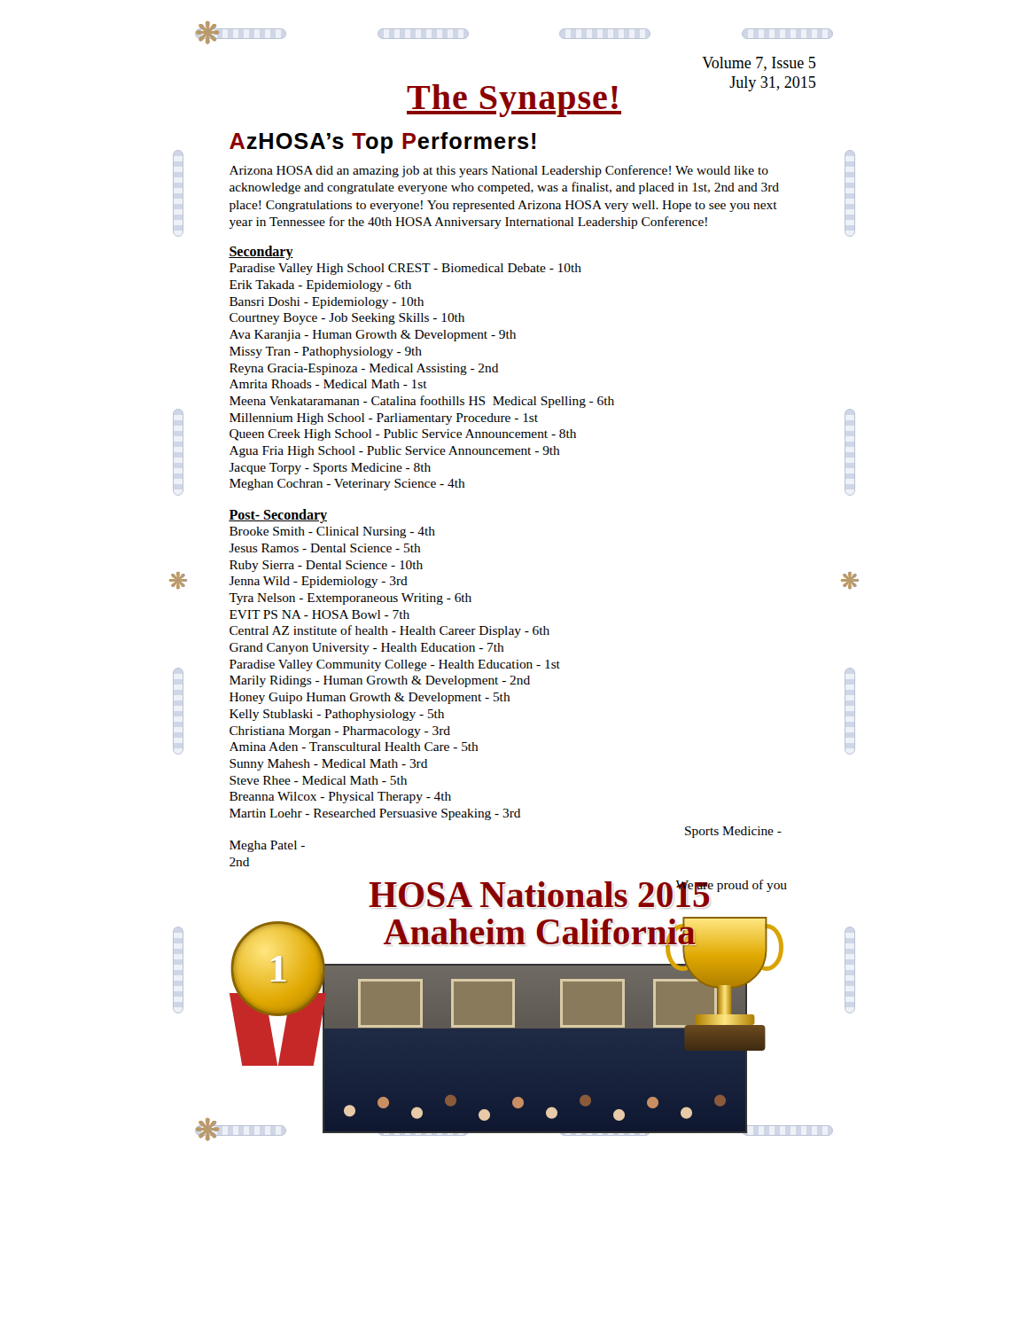❋ ❋ ❋ ❋ ❋
❋ ❋ ❋ ❋ ❋
❋ ❋ ❋ ❋ ❋
❋ ❋ ❋ ❋ ❋
Volume 7, Issue 5
July 31, 2015
The Synapse!
AzHOSA’s Top Performers!
Arizona HOSA did an amazing job at this years National Leadership Conference! We would like to acknowledge and congratulate everyone who competed, was a finalist, and placed in 1st, 2nd and 3rd place! Congratulations to everyone! You represented Arizona HOSA very well. Hope to see you next year in Tennessee for the 40th HOSA Anniversary International Leadership Conference!
Secondary
Paradise Valley High School CREST - Biomedical Debate - 10th
Erik Takada - Epidemiology - 6th
Bansri Doshi - Epidemiology - 10th
Courtney Boyce - Job Seeking Skills - 10th
Ava Karanjia - Human Growth & Development - 9th
Missy Tran - Pathophysiology - 9th
Reyna Gracia-Espinoza - Medical Assisting - 2nd
Amrita Rhoads - Medical Math - 1st
Meena Venkataramanan - Catalina foothills HS Medical Spelling - 6th
Millennium High School - Parliamentary Procedure - 1st
Queen Creek High School - Public Service Announcement - 8th
Agua Fria High School - Public Service Announcement - 9th
Jacque Torpy - Sports Medicine - 8th
Meghan Cochran - Veterinary Science - 4th
Post- Secondary
Brooke Smith - Clinical Nursing - 4th
Jesus Ramos - Dental Science - 5th
Ruby Sierra - Dental Science - 10th
Jenna Wild - Epidemiology - 3rd
Tyra Nelson - Extemporaneous Writing - 6th
EVIT PS NA - HOSA Bowl - 7th
Central AZ institute of health - Health Career Display - 6th
Grand Canyon University - Health Education - 7th
Paradise Valley Community College - Health Education - 1st
Marily Ridings - Human Growth & Development - 2nd
Honey Guipo Human Growth & Development - 5th
Kelly Stublaski - Pathophysiology - 5th
Christiana Morgan - Pharmacology - 3rd
Amina Aden - Transcultural Health Care - 5th
Sunny Mahesh - Medical Math - 3rd
Steve Rhee - Medical Math - 5th
Breanna Wilcox - Physical Therapy - 4th
Martin Loehr - Researched Persuasive Speaking - 3rd
Megha Patel -
2nd
Sports Medicine -
We are proud of you
HOSA Nationals 2015
Anaheim California